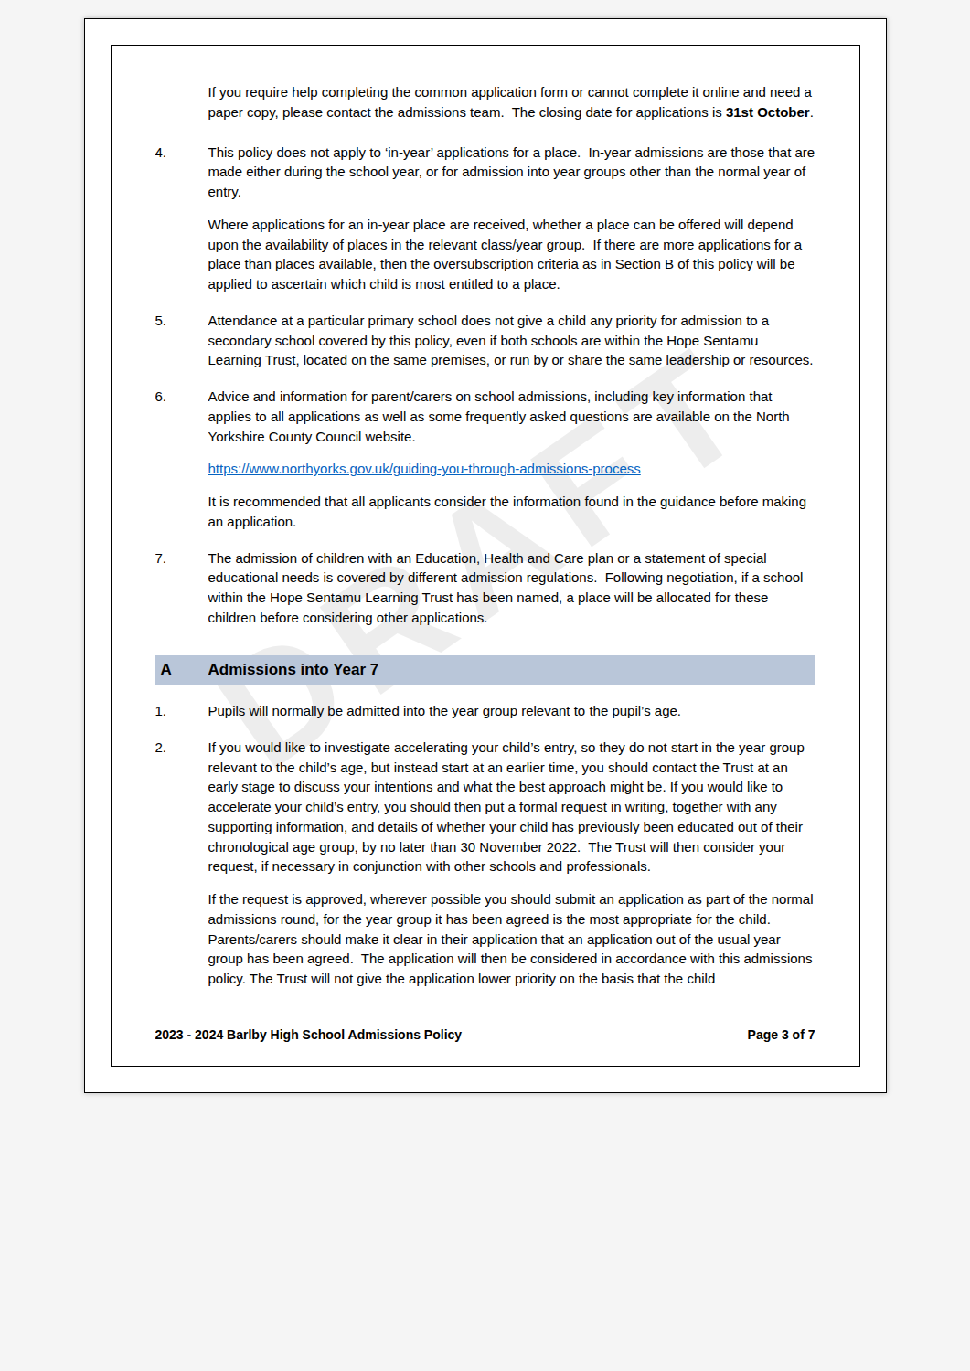DRAFT
If you require help completing the common application form or cannot complete it online and need a paper copy, please contact the admissions team. The closing date for applications is 31st October.
4.
This policy does not apply to ‘in-year’ applications for a place. In-year admissions are those that are made either during the school year, or for admission into year groups other than the normal year of entry.
Where applications for an in-year place are received, whether a place can be offered will depend upon the availability of places in the relevant class/year group. If there are more applications for a place than places available, then the oversubscription criteria as in Section B of this policy will be applied to ascertain which child is most entitled to a place.
5.
Attendance at a particular primary school does not give a child any priority for admission to a secondary school covered by this policy, even if both schools are within the Hope Sentamu Learning Trust, located on the same premises, or run by or share the same leadership or resources.
6.
Advice and information for parent/carers on school admissions, including key information that applies to all applications as well as some frequently asked questions are available on the North Yorkshire County Council website.
https://www.northyorks.gov.uk/guiding-you-through-admissions-process
It is recommended that all applicants consider the information found in the guidance before making an application.
7.
The admission of children with an Education, Health and Care plan or a statement of special educational needs is covered by different admission regulations. Following negotiation, if a school within the Hope Sentamu Learning Trust has been named, a place will be allocated for these children before considering other applications.
AAdmissions into Year 7
1.
Pupils will normally be admitted into the year group relevant to the pupil’s age.
2.
If you would like to investigate accelerating your child’s entry, so they do not start in the year group relevant to the child’s age, but instead start at an earlier time, you should contact the Trust at an early stage to discuss your intentions and what the best approach might be. If you would like to accelerate your child’s entry, you should then put a formal request in writing, together with any supporting information, and details of whether your child has previously been educated out of their chronological age group, by no later than 30 November 2022. The Trust will then consider your request, if necessary in conjunction with other schools and professionals.
If the request is approved, wherever possible you should submit an application as part of the normal admissions round, for the year group it has been agreed is the most appropriate for the child. Parents/carers should make it clear in their application that an application out of the usual year group has been agreed. The application will then be considered in accordance with this admissions policy. The Trust will not give the application lower priority on the basis that the child
2023 - 2024 Barlby High School Admissions Policy
Page 3 of 7